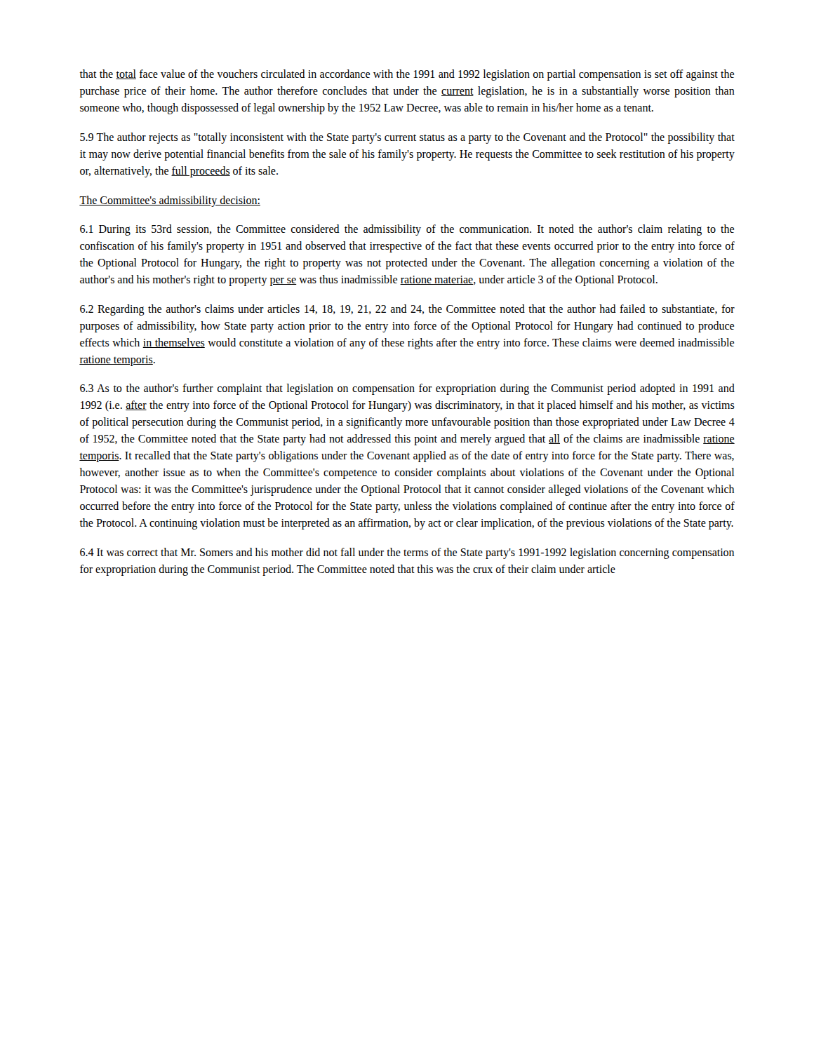that the total face value of the vouchers circulated in accordance with the 1991 and 1992 legislation on partial compensation is set off against the purchase price of their home. The author therefore concludes that under the current legislation, he is in a substantially worse position than someone who, though dispossessed of legal ownership by the 1952 Law Decree, was able to remain in his/her home as a tenant.
5.9 The author rejects as "totally inconsistent with the State party's current status as a party to the Covenant and the Protocol" the possibility that it may now derive potential financial benefits from the sale of his family's property. He requests the Committee to seek restitution of his property or, alternatively, the full proceeds of its sale.
The Committee's admissibility decision:
6.1 During its 53rd session, the Committee considered the admissibility of the communication. It noted the author's claim relating to the confiscation of his family's property in 1951 and observed that irrespective of the fact that these events occurred prior to the entry into force of the Optional Protocol for Hungary, the right to property was not protected under the Covenant. The allegation concerning a violation of the author's and his mother's right to property per se was thus inadmissible ratione materiae, under article 3 of the Optional Protocol.
6.2 Regarding the author's claims under articles 14, 18, 19, 21, 22 and 24, the Committee noted that the author had failed to substantiate, for purposes of admissibility, how State party action prior to the entry into force of the Optional Protocol for Hungary had continued to produce effects which in themselves would constitute a violation of any of these rights after the entry into force. These claims were deemed inadmissible ratione temporis.
6.3 As to the author's further complaint that legislation on compensation for expropriation during the Communist period adopted in 1991 and 1992 (i.e. after the entry into force of the Optional Protocol for Hungary) was discriminatory, in that it placed himself and his mother, as victims of political persecution during the Communist period, in a significantly more unfavourable position than those expropriated under Law Decree 4 of 1952, the Committee noted that the State party had not addressed this point and merely argued that all of the claims are inadmissible ratione temporis. It recalled that the State party's obligations under the Covenant applied as of the date of entry into force for the State party. There was, however, another issue as to when the Committee's competence to consider complaints about violations of the Covenant under the Optional Protocol was: it was the Committee's jurisprudence under the Optional Protocol that it cannot consider alleged violations of the Covenant which occurred before the entry into force of the Protocol for the State party, unless the violations complained of continue after the entry into force of the Protocol. A continuing violation must be interpreted as an affirmation, by act or clear implication, of the previous violations of the State party.
6.4 It was correct that Mr. Somers and his mother did not fall under the terms of the State party's 1991-1992 legislation concerning compensation for expropriation during the Communist period. The Committee noted that this was the crux of their claim under article